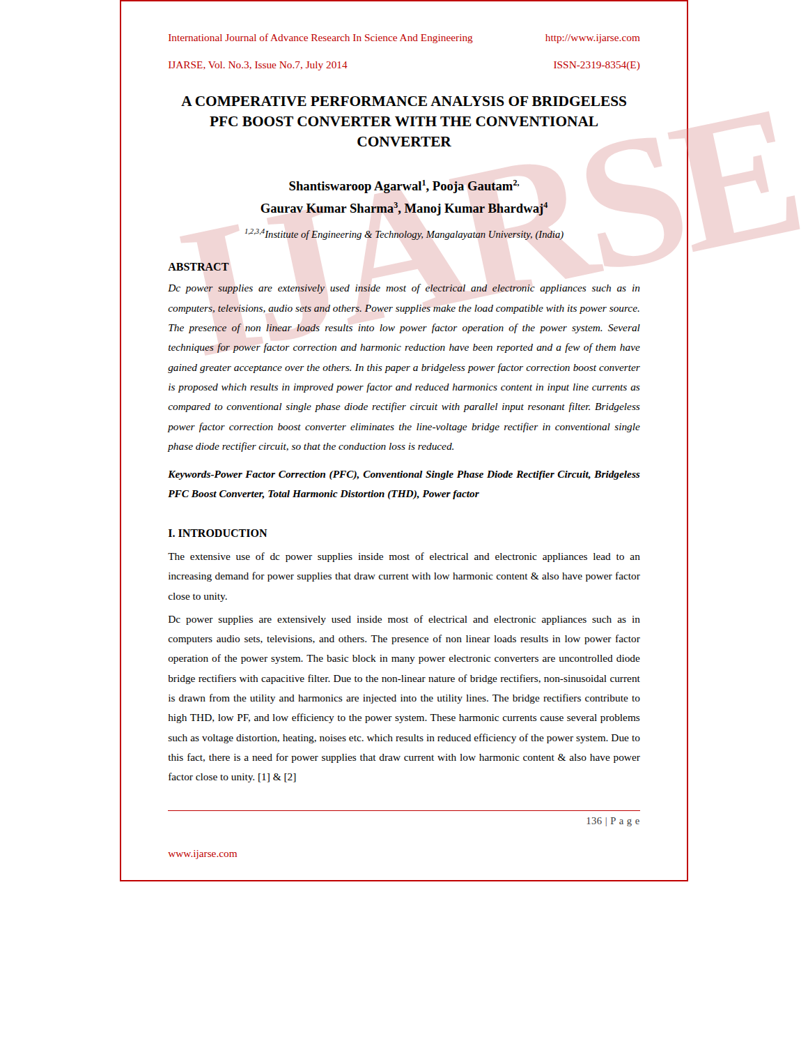IJARSE
International Journal of Advance Research In Science And Engineering http://www.ijarse.com
IJARSE, Vol. No.3, Issue No.7, July 2014 ISSN-2319-8354(E)
A Comperative Performance Analysis of Bridgeless PFC Boost Converter with the Conventional Converter
Shantiswaroop Agarwal1, Pooja Gautam2,
Gaurav Kumar Sharma3, Manoj Kumar Bhardwaj4
1,2,3,4Institute of Engineering & Technology, Mangalayatan University, (India)
ABSTRACT
Dc power supplies are extensively used inside most of electrical and electronic appliances such as in computers, televisions, audio sets and others. Power supplies make the load compatible with its power source. The presence of non linear loads results into low power factor operation of the power system. Several techniques for power factor correction and harmonic reduction have been reported and a few of them have gained greater acceptance over the others. In this paper a bridgeless power factor correction boost converter is proposed which results in improved power factor and reduced harmonics content in input line currents as compared to conventional single phase diode rectifier circuit with parallel input resonant filter. Bridgeless power factor correction boost converter eliminates the line-voltage bridge rectifier in conventional single phase diode rectifier circuit, so that the conduction loss is reduced.
Keywords-Power Factor Correction (PFC), Conventional Single Phase Diode Rectifier Circuit, Bridgeless PFC Boost Converter, Total Harmonic Distortion (THD), Power factor
I. INTRODUCTION
The extensive use of dc power supplies inside most of electrical and electronic appliances lead to an increasing demand for power supplies that draw current with low harmonic content & also have power factor close to unity.
Dc power supplies are extensively used inside most of electrical and electronic appliances such as in computers audio sets, televisions, and others. The presence of non linear loads results in low power factor operation of the power system. The basic block in many power electronic converters are uncontrolled diode bridge rectifiers with capacitive filter. Due to the non-linear nature of bridge rectifiers, non-sinusoidal current is drawn from the utility and harmonics are injected into the utility lines. The bridge rectifiers contribute to high THD, low PF, and low efficiency to the power system. These harmonic currents cause several problems such as voltage distortion, heating, noises etc. which results in reduced efficiency of the power system. Due to this fact, there is a need for power supplies that draw current with low harmonic content & also have power factor close to unity. [1] & [2]
136 | P a g e
www.ijarse.com